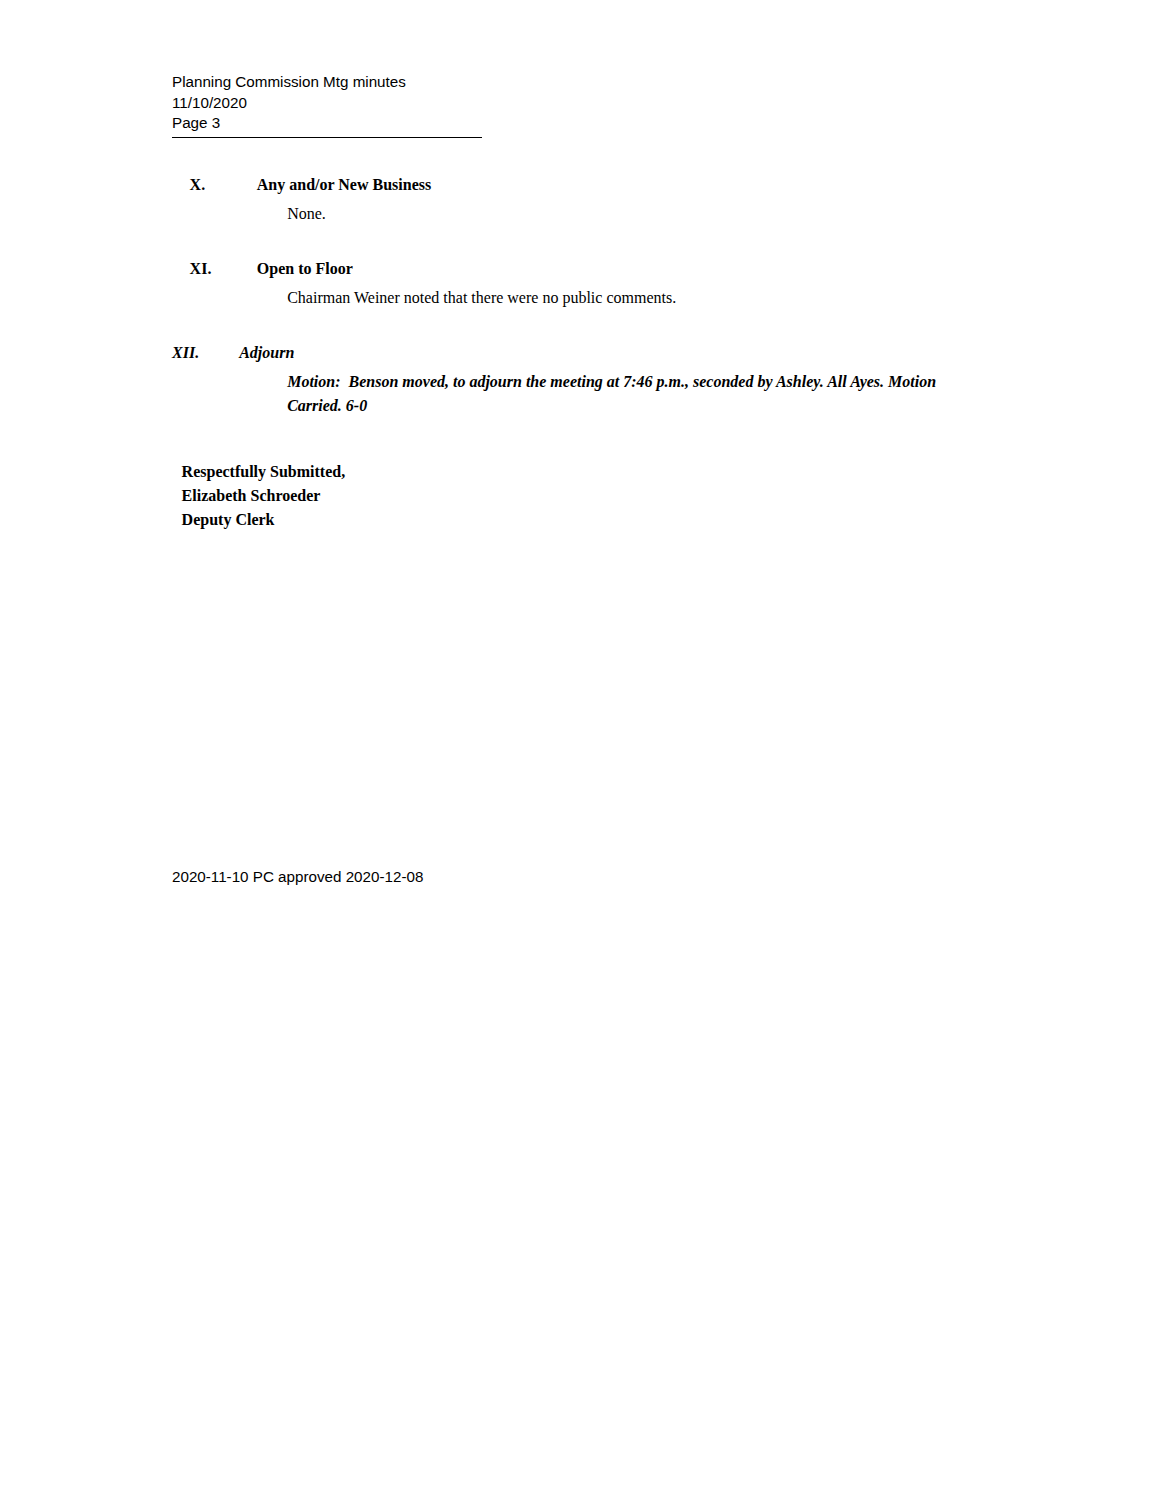Planning Commission Mtg minutes
11/10/2020
Page 3
X. Any and/or New Business
None.
XI. Open to Floor
Chairman Weiner noted that there were no public comments.
XII. Adjourn
Motion: Benson moved, to adjourn the meeting at 7:46 p.m., seconded by Ashley. All Ayes. Motion Carried. 6-0
Respectfully Submitted,
Elizabeth Schroeder
Deputy Clerk
2020-11-10 PC approved 2020-12-08